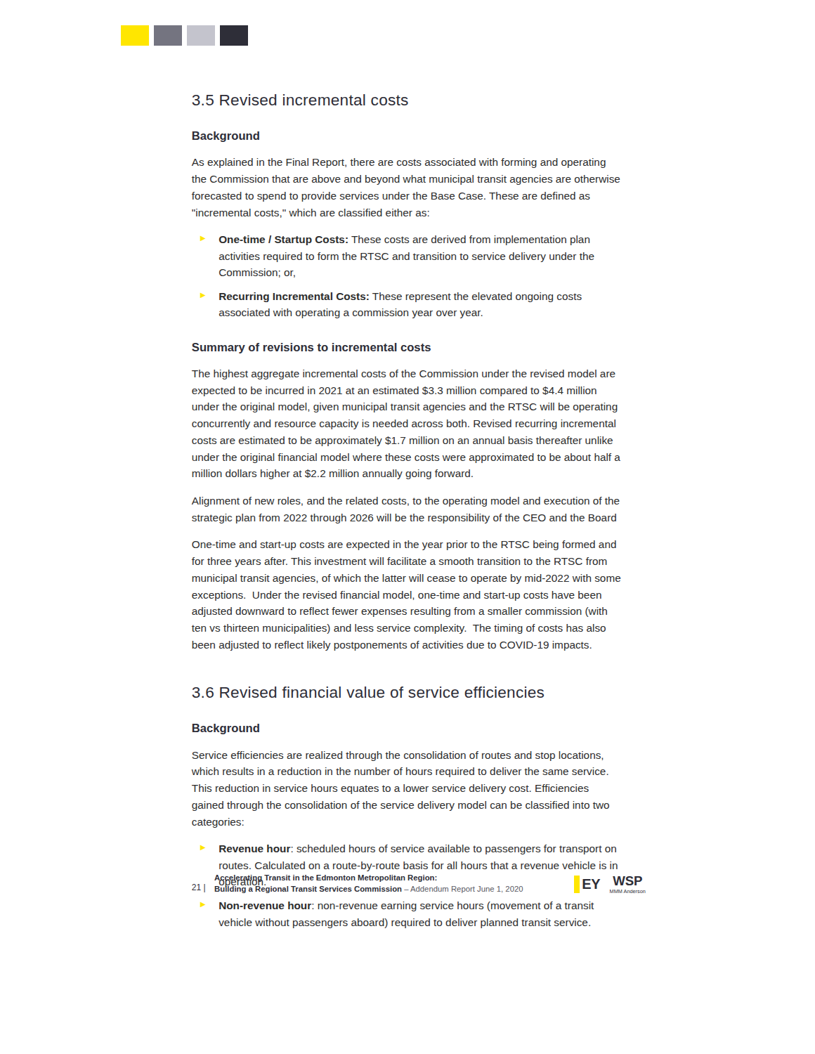3.5 Revised incremental costs
Background
As explained in the Final Report, there are costs associated with forming and operating the Commission that are above and beyond what municipal transit agencies are otherwise forecasted to spend to provide services under the Base Case. These are defined as "incremental costs," which are classified either as:
One-time / Startup Costs: These costs are derived from implementation plan activities required to form the RTSC and transition to service delivery under the Commission; or,
Recurring Incremental Costs: These represent the elevated ongoing costs associated with operating a commission year over year.
Summary of revisions to incremental costs
The highest aggregate incremental costs of the Commission under the revised model are expected to be incurred in 2021 at an estimated $3.3 million compared to $4.4 million under the original model, given municipal transit agencies and the RTSC will be operating concurrently and resource capacity is needed across both. Revised recurring incremental costs are estimated to be approximately $1.7 million on an annual basis thereafter unlike under the original financial model where these costs were approximated to be about half a million dollars higher at $2.2 million annually going forward.
Alignment of new roles, and the related costs, to the operating model and execution of the strategic plan from 2022 through 2026 will be the responsibility of the CEO and the Board
One-time and start-up costs are expected in the year prior to the RTSC being formed and for three years after. This investment will facilitate a smooth transition to the RTSC from municipal transit agencies, of which the latter will cease to operate by mid-2022 with some exceptions. Under the revised financial model, one-time and start-up costs have been adjusted downward to reflect fewer expenses resulting from a smaller commission (with ten vs thirteen municipalities) and less service complexity. The timing of costs has also been adjusted to reflect likely postponements of activities due to COVID-19 impacts.
3.6 Revised financial value of service efficiencies
Background
Service efficiencies are realized through the consolidation of routes and stop locations, which results in a reduction in the number of hours required to deliver the same service. This reduction in service hours equates to a lower service delivery cost. Efficiencies gained through the consolidation of the service delivery model can be classified into two categories:
Revenue hour: scheduled hours of service available to passengers for transport on routes. Calculated on a route-by-route basis for all hours that a revenue vehicle is in operation.
Non-revenue hour: non-revenue earning service hours (movement of a transit vehicle without passengers aboard) required to deliver planned transit service.
21 |
Accelerating Transit in the Edmonton Metropolitan Region:
Building a Regional Transit Services Commission – Addendum Report June 1, 2020
EY
WSP
MMM Anderson